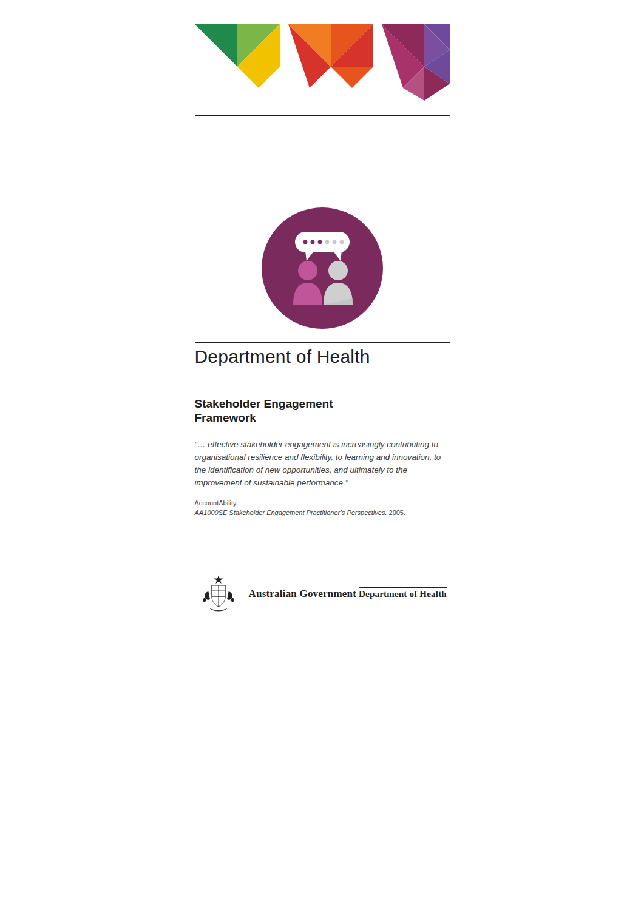Department of Health
Stakeholder Engagement
Framework
“… effective stakeholder engagement is increasingly contributing to organisational resilience and flexibility, to learning and innovation, to the identification of new opportunities, and ultimately to the improvement of sustainable performance.”
AccountAbility.
AA1000SE Stakeholder Engagement Practitioner’s Perspectives. 2005.
Australian Government Department of Health